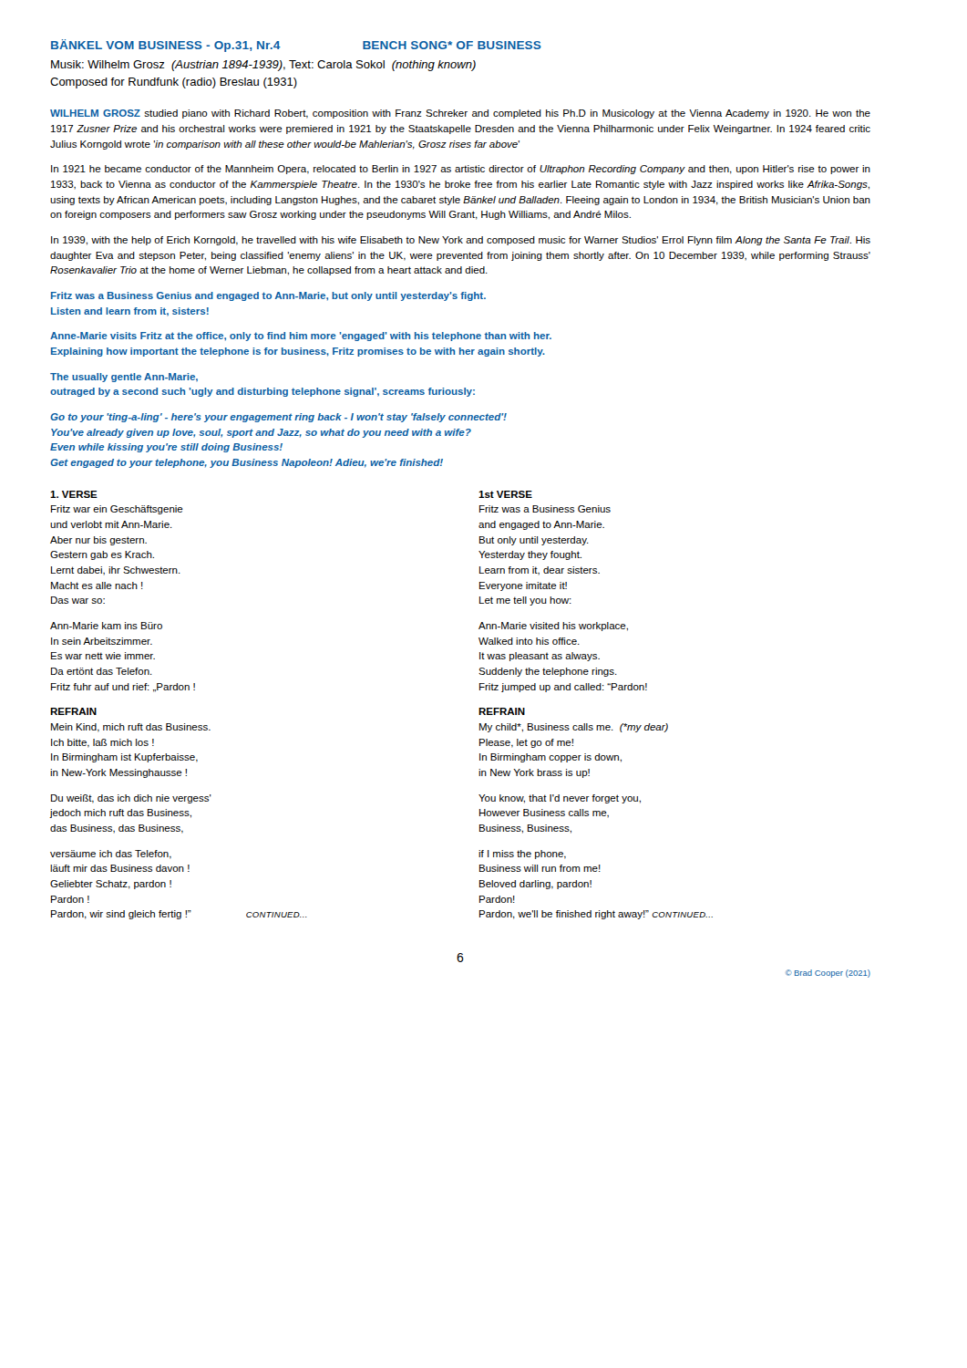BÄNKEL VOM BUSINESS - Op.31, Nr.4BENCH SONG* OF BUSINESS
Musik: Wilhelm Grosz (Austrian 1894-1939), Text: Carola Sokol (nothing known)
Composed for Rundfunk (radio) Breslau (1931)
WILHELM GROSZ studied piano with Richard Robert, composition with Franz Schreker and completed his Ph.D in Musicology at the Vienna Academy in 1920. He won the 1917 Zusner Prize and his orchestral works were premiered in 1921 by the Staatskapelle Dresden and the Vienna Philharmonic under Felix Weingartner. In 1924 feared critic Julius Korngold wrote 'in comparison with all these other would-be Mahlerian's, Grosz rises far above'
In 1921 he became conductor of the Mannheim Opera, relocated to Berlin in 1927 as artistic director of Ultraphon Recording Company and then, upon Hitler's rise to power in 1933, back to Vienna as conductor of the Kammerspiele Theatre. In the 1930's he broke free from his earlier Late Romantic style with Jazz inspired works like Afrika-Songs, using texts by African American poets, including Langston Hughes, and the cabaret style Bänkel und Balladen. Fleeing again to London in 1934, the British Musician's Union ban on foreign composers and performers saw Grosz working under the pseudonyms Will Grant, Hugh Williams, and André Milos.
In 1939, with the help of Erich Korngold, he travelled with his wife Elisabeth to New York and composed music for Warner Studios' Errol Flynn film Along the Santa Fe Trail. His daughter Eva and stepson Peter, being classified 'enemy aliens' in the UK, were prevented from joining them shortly after. On 10 December 1939, while performing Strauss' Rosenkavalier Trio at the home of Werner Liebman, he collapsed from a heart attack and died.
Fritz was a Business Genius and engaged to Ann-Marie, but only until yesterday's fight.
Listen and learn from it, sisters!
Anne-Marie visits Fritz at the office, only to find him more 'engaged' with his telephone than with her.
Explaining how important the telephone is for business, Fritz promises to be with her again shortly.
The usually gentle Ann-Marie,
outraged by a second such 'ugly and disturbing telephone signal', screams furiously:
Go to your 'ting-a-ling' - here's your engagement ring back - I won't stay 'falsely connected'!
You've already given up love, soul, sport and Jazz, so what do you need with a wife?
Even while kissing you're still doing Business!
Get engaged to your telephone, you Business Napoleon! Adieu, we're finished!
1. VERSE
Fritz war ein Geschäftsgenie
und verlobt mit Ann-Marie.
Aber nur bis gestern.
Gestern gab es Krach.
Lernt dabei, ihr Schwestern.
Macht es alle nach !
Das war so:
Ann-Marie kam ins Büro
In sein Arbeitszimmer.
Es war nett wie immer.
Da ertönt das Telefon.
Fritz fuhr auf und rief: „Pardon !
REFRAIN
Mein Kind, mich ruft das Business.
Ich bitte, laß mich los !
In Birmingham ist Kupferbaisse,
in New-York Messinghausse !
Du weißt, das ich dich nie vergess'
jedoch mich ruft das Business,
das Business, das Business,
versäume ich das Telefon,
läuft mir das Business davon !
Geliebter Schatz, pardon !
Pardon !
Pardon, wir sind gleich fertig !”CONTINUED...
1st VERSE
Fritz was a Business Genius
and engaged to Ann-Marie.
But only until yesterday.
Yesterday they fought.
Learn from it, dear sisters.
Everyone imitate it!
Let me tell you how:
Ann-Marie visited his workplace,
Walked into his office.
It was pleasant as always.
Suddenly the telephone rings.
Fritz jumped up and called: “Pardon!
REFRAIN
My child*, Business calls me. (*my dear)
Please, let go of me!
In Birmingham copper is down,
in New York brass is up!
You know, that I'd never forget you,
However Business calls me,
Business, Business,
if I miss the phone,
Business will run from me!
Beloved darling, pardon!
Pardon!
Pardon, we'll be finished right away!” CONTINUED...
6
© Brad Cooper (2021)